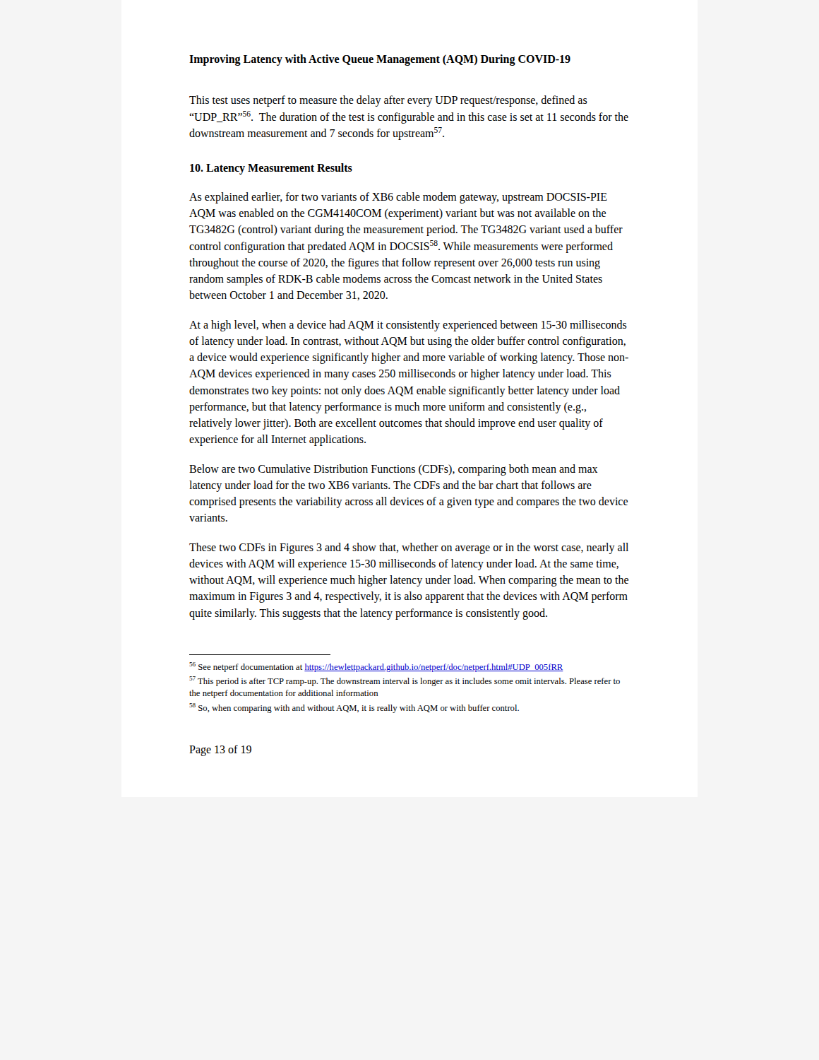Improving Latency with Active Queue Management (AQM) During COVID-19
This test uses netperf to measure the delay after every UDP request/response, defined as “UDP_RR”56. The duration of the test is configurable and in this case is set at 11 seconds for the downstream measurement and 7 seconds for upstream57.
10. Latency Measurement Results
As explained earlier, for two variants of XB6 cable modem gateway, upstream DOCSIS-PIE AQM was enabled on the CGM4140COM (experiment) variant but was not available on the TG3482G (control) variant during the measurement period. The TG3482G variant used a buffer control configuration that predated AQM in DOCSIS58. While measurements were performed throughout the course of 2020, the figures that follow represent over 26,000 tests run using random samples of RDK-B cable modems across the Comcast network in the United States between October 1 and December 31, 2020.
At a high level, when a device had AQM it consistently experienced between 15-30 milliseconds of latency under load. In contrast, without AQM but using the older buffer control configuration, a device would experience significantly higher and more variable of working latency. Those non-AQM devices experienced in many cases 250 milliseconds or higher latency under load. This demonstrates two key points: not only does AQM enable significantly better latency under load performance, but that latency performance is much more uniform and consistently (e.g., relatively lower jitter). Both are excellent outcomes that should improve end user quality of experience for all Internet applications.
Below are two Cumulative Distribution Functions (CDFs), comparing both mean and max latency under load for the two XB6 variants. The CDFs and the bar chart that follows are comprised presents the variability across all devices of a given type and compares the two device variants.
These two CDFs in Figures 3 and 4 show that, whether on average or in the worst case, nearly all devices with AQM will experience 15-30 milliseconds of latency under load. At the same time, without AQM, will experience much higher latency under load. When comparing the mean to the maximum in Figures 3 and 4, respectively, it is also apparent that the devices with AQM perform quite similarly. This suggests that the latency performance is consistently good.
56 See netperf documentation at https://hewlettpackard.github.io/netperf/doc/netperf.html#UDP_005fRR
57 This period is after TCP ramp-up. The downstream interval is longer as it includes some omit intervals. Please refer to the netperf documentation for additional information
58 So, when comparing with and without AQM, it is really with AQM or with buffer control.
Page 13 of 19